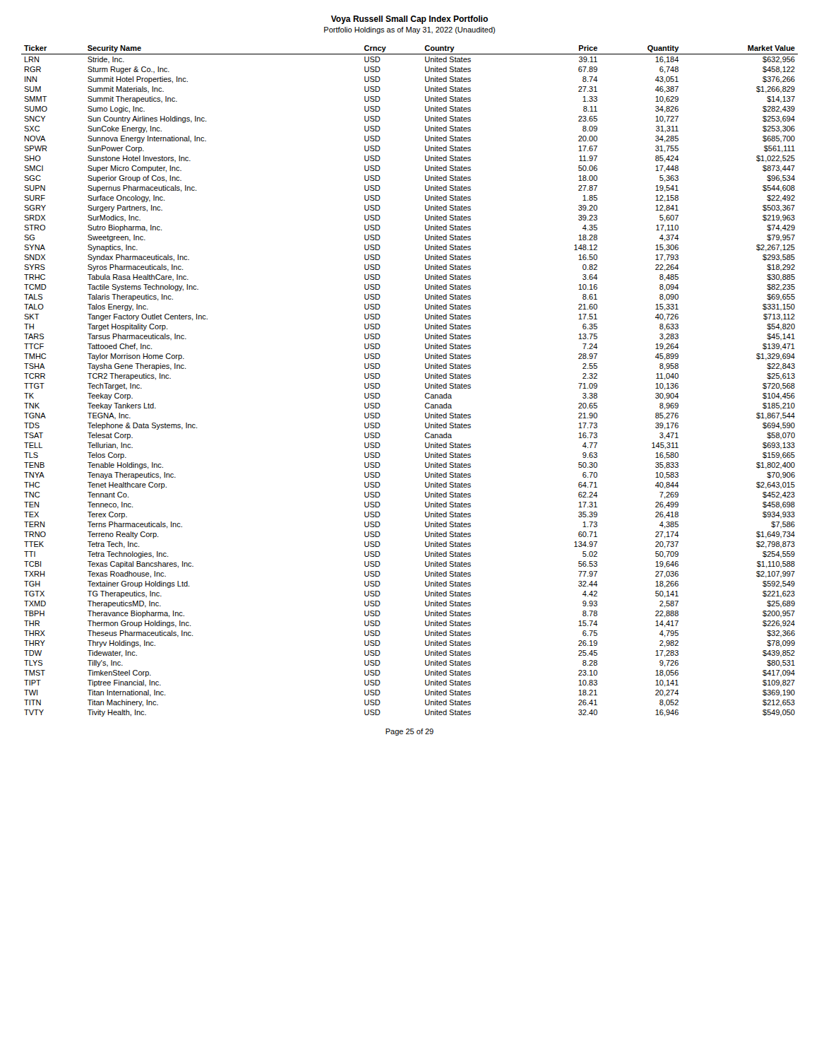Voya Russell Small Cap Index Portfolio
Portfolio Holdings as of May 31, 2022 (Unaudited)
| Ticker | Security Name | Crncy | Country | Price | Quantity | Market Value |
| --- | --- | --- | --- | --- | --- | --- |
| LRN | Stride, Inc. | USD | United States | 39.11 | 16,184 | $632,956 |
| RGR | Sturm Ruger & Co., Inc. | USD | United States | 67.89 | 6,748 | $458,122 |
| INN | Summit Hotel Properties, Inc. | USD | United States | 8.74 | 43,051 | $376,266 |
| SUM | Summit Materials, Inc. | USD | United States | 27.31 | 46,387 | $1,266,829 |
| SMMT | Summit Therapeutics, Inc. | USD | United States | 1.33 | 10,629 | $14,137 |
| SUMO | Sumo Logic, Inc. | USD | United States | 8.11 | 34,826 | $282,439 |
| SNCY | Sun Country Airlines Holdings, Inc. | USD | United States | 23.65 | 10,727 | $253,694 |
| SXC | SunCoke Energy, Inc. | USD | United States | 8.09 | 31,311 | $253,306 |
| NOVA | Sunnova Energy International, Inc. | USD | United States | 20.00 | 34,285 | $685,700 |
| SPWR | SunPower Corp. | USD | United States | 17.67 | 31,755 | $561,111 |
| SHO | Sunstone Hotel Investors, Inc. | USD | United States | 11.97 | 85,424 | $1,022,525 |
| SMCI | Super Micro Computer, Inc. | USD | United States | 50.06 | 17,448 | $873,447 |
| SGC | Superior Group of Cos, Inc. | USD | United States | 18.00 | 5,363 | $96,534 |
| SUPN | Supernus Pharmaceuticals, Inc. | USD | United States | 27.87 | 19,541 | $544,608 |
| SURF | Surface Oncology, Inc. | USD | United States | 1.85 | 12,158 | $22,492 |
| SGRY | Surgery Partners, Inc. | USD | United States | 39.20 | 12,841 | $503,367 |
| SRDX | SurModics, Inc. | USD | United States | 39.23 | 5,607 | $219,963 |
| STRO | Sutro Biopharma, Inc. | USD | United States | 4.35 | 17,110 | $74,429 |
| SG | Sweetgreen, Inc. | USD | United States | 18.28 | 4,374 | $79,957 |
| SYNA | Synaptics, Inc. | USD | United States | 148.12 | 15,306 | $2,267,125 |
| SNDX | Syndax Pharmaceuticals, Inc. | USD | United States | 16.50 | 17,793 | $293,585 |
| SYRS | Syros Pharmaceuticals, Inc. | USD | United States | 0.82 | 22,264 | $18,292 |
| TRHC | Tabula Rasa HealthCare, Inc. | USD | United States | 3.64 | 8,485 | $30,885 |
| TCMD | Tactile Systems Technology, Inc. | USD | United States | 10.16 | 8,094 | $82,235 |
| TALS | Talaris Therapeutics, Inc. | USD | United States | 8.61 | 8,090 | $69,655 |
| TALO | Talos Energy, Inc. | USD | United States | 21.60 | 15,331 | $331,150 |
| SKT | Tanger Factory Outlet Centers, Inc. | USD | United States | 17.51 | 40,726 | $713,112 |
| TH | Target Hospitality Corp. | USD | United States | 6.35 | 8,633 | $54,820 |
| TARS | Tarsus Pharmaceuticals, Inc. | USD | United States | 13.75 | 3,283 | $45,141 |
| TTCF | Tattooed Chef, Inc. | USD | United States | 7.24 | 19,264 | $139,471 |
| TMHC | Taylor Morrison Home Corp. | USD | United States | 28.97 | 45,899 | $1,329,694 |
| TSHA | Taysha Gene Therapies, Inc. | USD | United States | 2.55 | 8,958 | $22,843 |
| TCRR | TCR2 Therapeutics, Inc. | USD | United States | 2.32 | 11,040 | $25,613 |
| TTGT | TechTarget, Inc. | USD | United States | 71.09 | 10,136 | $720,568 |
| TK | Teekay Corp. | USD | Canada | 3.38 | 30,904 | $104,456 |
| TNK | Teekay Tankers Ltd. | USD | Canada | 20.65 | 8,969 | $185,210 |
| TGNA | TEGNA, Inc. | USD | United States | 21.90 | 85,276 | $1,867,544 |
| TDS | Telephone & Data Systems, Inc. | USD | United States | 17.73 | 39,176 | $694,590 |
| TSAT | Telesat Corp. | USD | Canada | 16.73 | 3,471 | $58,070 |
| TELL | Tellurian, Inc. | USD | United States | 4.77 | 145,311 | $693,133 |
| TLS | Telos Corp. | USD | United States | 9.63 | 16,580 | $159,665 |
| TENB | Tenable Holdings, Inc. | USD | United States | 50.30 | 35,833 | $1,802,400 |
| TNYA | Tenaya Therapeutics, Inc. | USD | United States | 6.70 | 10,583 | $70,906 |
| THC | Tenet Healthcare Corp. | USD | United States | 64.71 | 40,844 | $2,643,015 |
| TNC | Tennant Co. | USD | United States | 62.24 | 7,269 | $452,423 |
| TEN | Tenneco, Inc. | USD | United States | 17.31 | 26,499 | $458,698 |
| TEX | Terex Corp. | USD | United States | 35.39 | 26,418 | $934,933 |
| TERN | Terns Pharmaceuticals, Inc. | USD | United States | 1.73 | 4,385 | $7,586 |
| TRNO | Terreno Realty Corp. | USD | United States | 60.71 | 27,174 | $1,649,734 |
| TTEK | Tetra Tech, Inc. | USD | United States | 134.97 | 20,737 | $2,798,873 |
| TTI | Tetra Technologies, Inc. | USD | United States | 5.02 | 50,709 | $254,559 |
| TCBI | Texas Capital Bancshares, Inc. | USD | United States | 56.53 | 19,646 | $1,110,588 |
| TXRH | Texas Roadhouse, Inc. | USD | United States | 77.97 | 27,036 | $2,107,997 |
| TGH | Textainer Group Holdings Ltd. | USD | United States | 32.44 | 18,266 | $592,549 |
| TGTX | TG Therapeutics, Inc. | USD | United States | 4.42 | 50,141 | $221,623 |
| TXMD | TherapeuticsMD, Inc. | USD | United States | 9.93 | 2,587 | $25,689 |
| TBPH | Theravance Biopharma, Inc. | USD | United States | 8.78 | 22,888 | $200,957 |
| THR | Thermon Group Holdings, Inc. | USD | United States | 15.74 | 14,417 | $226,924 |
| THRX | Theseus Pharmaceuticals, Inc. | USD | United States | 6.75 | 4,795 | $32,366 |
| THRY | Thryv Holdings, Inc. | USD | United States | 26.19 | 2,982 | $78,099 |
| TDW | Tidewater, Inc. | USD | United States | 25.45 | 17,283 | $439,852 |
| TLYS | Tilly's, Inc. | USD | United States | 8.28 | 9,726 | $80,531 |
| TMST | TimkenSteel Corp. | USD | United States | 23.10 | 18,056 | $417,094 |
| TIPT | Tiptree Financial, Inc. | USD | United States | 10.83 | 10,141 | $109,827 |
| TWI | Titan International, Inc. | USD | United States | 18.21 | 20,274 | $369,190 |
| TITN | Titan Machinery, Inc. | USD | United States | 26.41 | 8,052 | $212,653 |
| TVTY | Tivity Health, Inc. | USD | United States | 32.40 | 16,946 | $549,050 |
Page 25 of 29